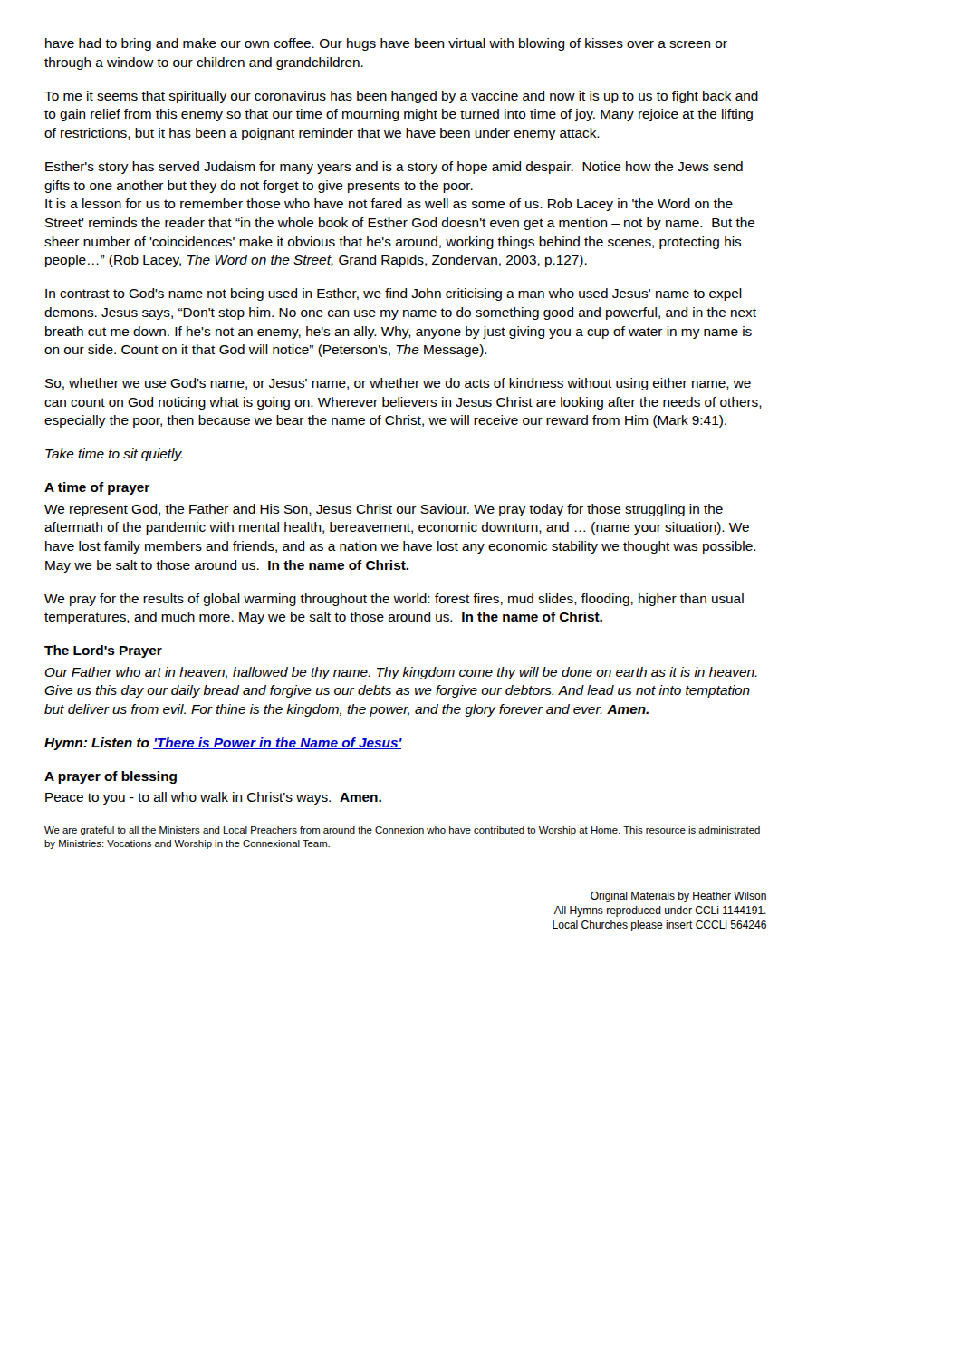have had to bring and make our own coffee. Our hugs have been virtual with blowing of kisses over a screen or through a window to our children and grandchildren.
To me it seems that spiritually our coronavirus has been hanged by a vaccine and now it is up to us to fight back and to gain relief from this enemy so that our time of mourning might be turned into time of joy. Many rejoice at the lifting of restrictions, but it has been a poignant reminder that we have been under enemy attack.
Esther's story has served Judaism for many years and is a story of hope amid despair. Notice how the Jews send gifts to one another but they do not forget to give presents to the poor.
It is a lesson for us to remember those who have not fared as well as some of us. Rob Lacey in 'the Word on the Street' reminds the reader that “in the whole book of Esther God doesn't even get a mention – not by name. But the sheer number of 'coincidences' make it obvious that he's around, working things behind the scenes, protecting his people…” (Rob Lacey, The Word on the Street, Grand Rapids, Zondervan, 2003, p.127).
In contrast to God's name not being used in Esther, we find John criticising a man who used Jesus' name to expel demons. Jesus says, “Don't stop him. No one can use my name to do something good and powerful, and in the next breath cut me down. If he's not an enemy, he's an ally. Why, anyone by just giving you a cup of water in my name is on our side. Count on it that God will notice” (Peterson's, The Message).
So, whether we use God's name, or Jesus' name, or whether we do acts of kindness without using either name, we can count on God noticing what is going on. Wherever believers in Jesus Christ are looking after the needs of others, especially the poor, then because we bear the name of Christ, we will receive our reward from Him (Mark 9:41).
Take time to sit quietly.
A time of prayer
We represent God, the Father and His Son, Jesus Christ our Saviour. We pray today for those struggling in the aftermath of the pandemic with mental health, bereavement, economic downturn, and … (name your situation). We have lost family members and friends, and as a nation we have lost any economic stability we thought was possible. May we be salt to those around us. In the name of Christ.
We pray for the results of global warming throughout the world: forest fires, mud slides, flooding, higher than usual temperatures, and much more. May we be salt to those around us. In the name of Christ.
The Lord's Prayer
Our Father who art in heaven, hallowed be thy name. Thy kingdom come thy will be done on earth as it is in heaven. Give us this day our daily bread and forgive us our debts as we forgive our debtors. And lead us not into temptation but deliver us from evil. For thine is the kingdom, the power, and the glory forever and ever. Amen.
Hymn: Listen to 'There is Power in the Name of Jesus'
A prayer of blessing
Peace to you - to all who walk in Christ's ways. Amen.
We are grateful to all the Ministers and Local Preachers from around the Connexion who have contributed to Worship at Home. This resource is administrated by Ministries: Vocations and Worship in the Connexional Team.
Original Materials by Heather Wilson
All Hymns reproduced under CCLi 1144191.
Local Churches please insert CCCLi 564246